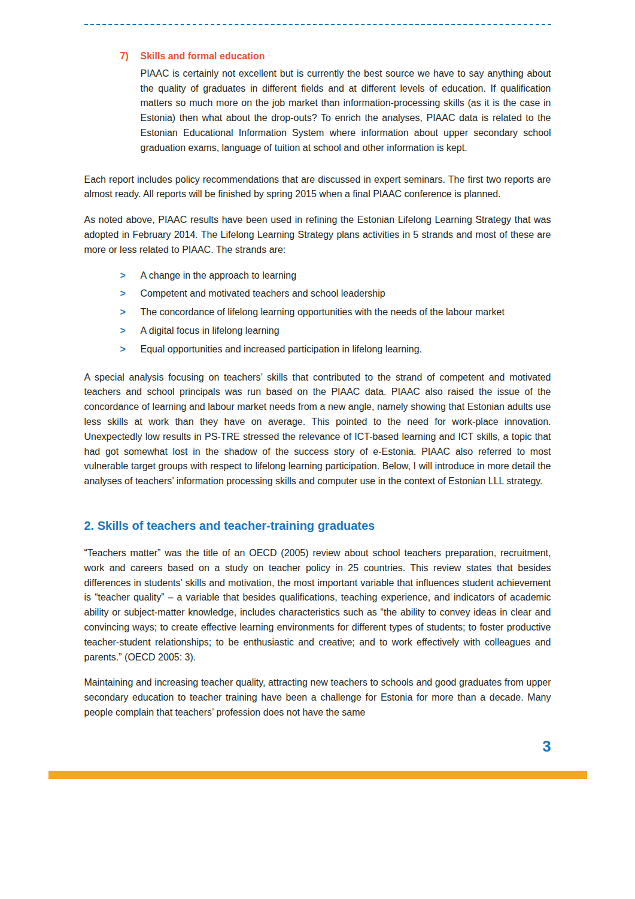7)
Skills and formal education
PIAAC is certainly not excellent but is currently the best source we have to say anything about the quality of graduates in different fields and at different levels of education. If qualification matters so much more on the job market than information-processing skills (as it is the case in Estonia) then what about the drop-outs? To enrich the analyses, PIAAC data is related to the Estonian Educational Information System where information about upper secondary school graduation exams, language of tuition at school and other information is kept.
Each report includes policy recommendations that are discussed in expert seminars. The first two reports are almost ready. All reports will be finished by spring 2015 when a final PIAAC conference is planned.
As noted above, PIAAC results have been used in refining the Estonian Lifelong Learning Strategy that was adopted in February 2014. The Lifelong Learning Strategy plans activities in 5 strands and most of these are more or less related to PIAAC. The strands are:
A change in the approach to learning
Competent and motivated teachers and school leadership
The concordance of lifelong learning opportunities with the needs of the labour market
A digital focus in lifelong learning
Equal opportunities and increased participation in lifelong learning.
A special analysis focusing on teachers’ skills that contributed to the strand of competent and motivated teachers and school principals was run based on the PIAAC data. PIAAC also raised the issue of the concordance of learning and labour market needs from a new angle, namely showing that Estonian adults use less skills at work than they have on average. This pointed to the need for work-place innovation. Unexpectedly low results in PS-TRE stressed the relevance of ICT-based learning and ICT skills, a topic that had got somewhat lost in the shadow of the success story of e-Estonia. PIAAC also referred to most vulnerable target groups with respect to lifelong learning participation. Below, I will introduce in more detail the analyses of teachers’ information processing skills and computer use in the context of Estonian LLL strategy.
2. Skills of teachers and teacher-training graduates
“Teachers matter” was the title of an OECD (2005) review about school teachers preparation, recruitment, work and careers based on a study on teacher policy in 25 countries. This review states that besides differences in students’ skills and motivation, the most important variable that influences student achievement is “teacher quality” – a variable that besides qualifications, teaching experience, and indicators of academic ability or subject-matter knowledge, includes characteristics such as “the ability to convey ideas in clear and convincing ways; to create effective learning environments for different types of students; to foster productive teacher-student relationships; to be enthusiastic and creative; and to work effectively with colleagues and parents.” (OECD 2005: 3).
Maintaining and increasing teacher quality, attracting new teachers to schools and good graduates from upper secondary education to teacher training have been a challenge for Estonia for more than a decade. Many people complain that teachers’ profession does not have the same
3